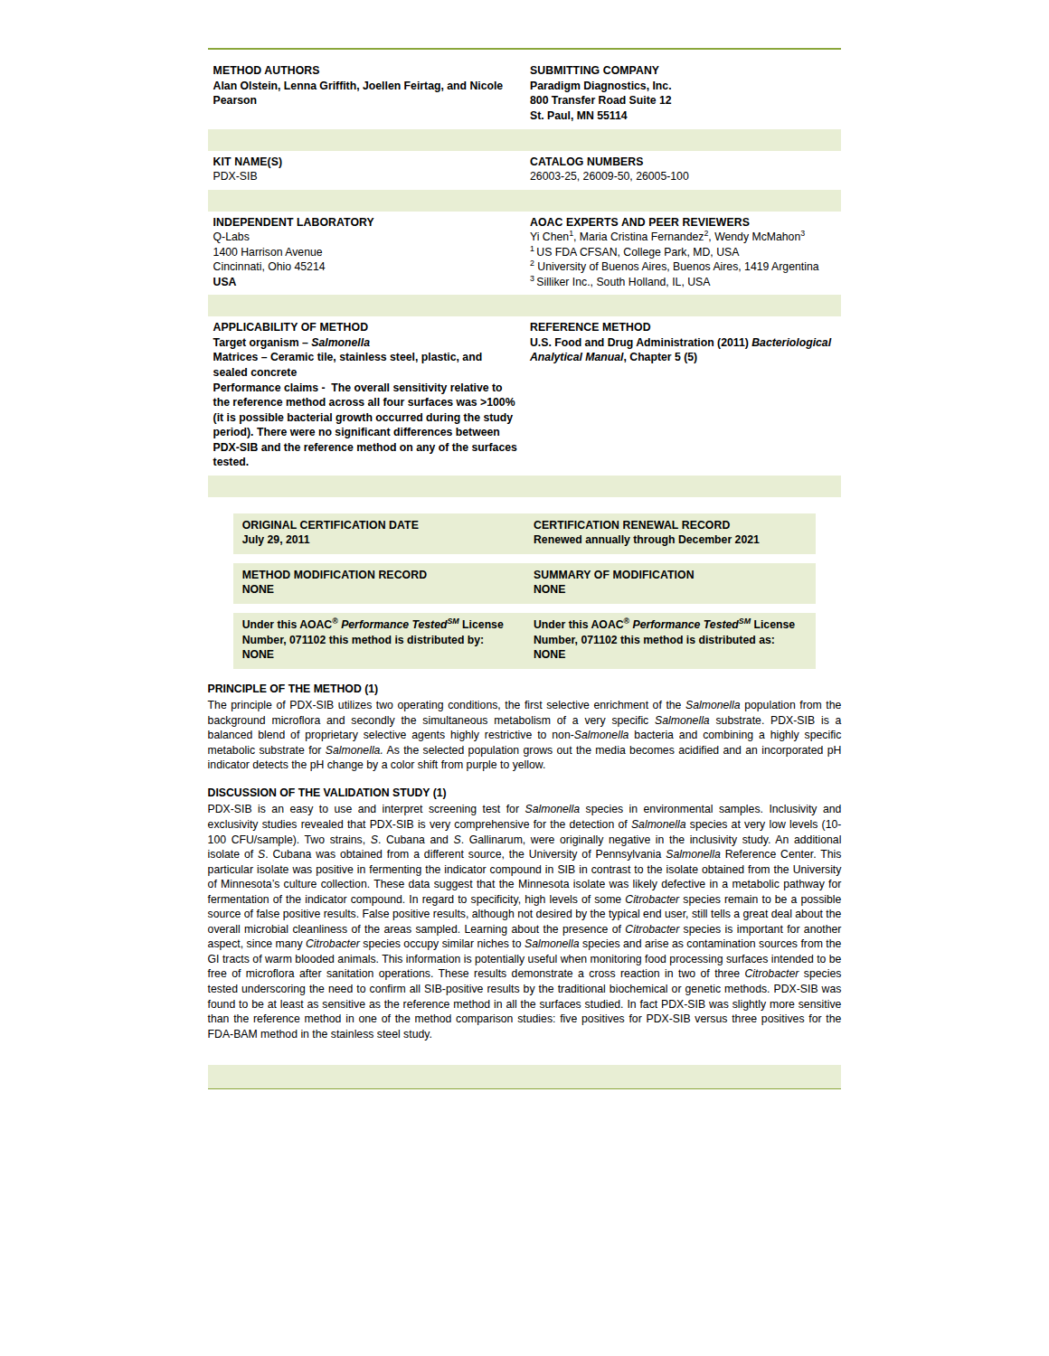| Method Authors Alan Olstein, Lenna Griffith, Joellen Feirtag, and Nicole Pearson | Submitting Company Paradigm Diagnostics, Inc. 800 Transfer Road Suite 12 St. Paul, MN 55114 |
| Kit Name(s) PDX-SIB | Catalog Numbers 26003-25, 26009-50, 26005-100 |
| Independent Laboratory Q-Labs 1400 Harrison Avenue Cincinnati, Ohio 45214 USA | AOAC Experts and Peer Reviewers Yi Chen 1 , Maria Cristina Fernandez 2 , Wendy McMahon 3 1 US FDA CFSAN, College Park, MD, USA 2 University of Buenos Aires, Buenos Aires, 1419 Argentina 3 Silliker Inc., South Holland, IL, USA |
| Applicability of Method Target organism – Salmonella Matrices – Ceramic tile, stainless steel, plastic, and sealed concrete Performance claims - The overall sensitivity relative to the reference method across all four surfaces was >100% (it is possible bacterial growth occurred during the study period). There were no significant differences between PDX-SIB and the reference method on any of the surfaces tested. | Reference Method U.S. Food and Drug Administration (2011) Bacteriological Analytical Manual , Chapter 5 (5) |
| Original Certification Date July 29, 2011 | Certification Renewal Record Renewed annually through December 2021 |
| Method Modification Record NONE | Summary of Modification NONE |
| Under this AOAC ® Performance Tested SM License Number, 071102 this method is distributed by: NONE | Under this AOAC ® Performance Tested SM License Number, 071102 this method is distributed as: NONE |
Principle of the Method (1)
The principle of PDX-SIB utilizes two operating conditions, the first selective enrichment of the Salmonella population from the background microflora and secondly the simultaneous metabolism of a very specific Salmonella substrate. PDX-SIB is a balanced blend of proprietary selective agents highly restrictive to non-Salmonella bacteria and combining a highly specific metabolic substrate for Salmonella. As the selected population grows out the media becomes acidified and an incorporated pH indicator detects the pH change by a color shift from purple to yellow.
Discussion of the Validation Study (1)
PDX-SIB is an easy to use and interpret screening test for Salmonella species in environmental samples. Inclusivity and exclusivity studies revealed that PDX-SIB is very comprehensive for the detection of Salmonella species at very low levels (10-100 CFU/sample). Two strains, S. Cubana and S. Gallinarum, were originally negative in the inclusivity study. An additional isolate of S. Cubana was obtained from a different source, the University of Pennsylvania Salmonella Reference Center. This particular isolate was positive in fermenting the indicator compound in SIB in contrast to the isolate obtained from the University of Minnesota’s culture collection. These data suggest that the Minnesota isolate was likely defective in a metabolic pathway for fermentation of the indicator compound. In regard to specificity, high levels of some Citrobacter species remain to be a possible source of false positive results. False positive results, although not desired by the typical end user, still tells a great deal about the overall microbial cleanliness of the areas sampled. Learning about the presence of Citrobacter species is important for another aspect, since many Citrobacter species occupy similar niches to Salmonella species and arise as contamination sources from the GI tracts of warm blooded animals. This information is potentially useful when monitoring food processing surfaces intended to be free of microflora after sanitation operations. These results demonstrate a cross reaction in two of three Citrobacter species tested underscoring the need to confirm all SIB-positive results by the traditional biochemical or genetic methods. PDX-SIB was found to be at least as sensitive as the reference method in all the surfaces studied. In fact PDX-SIB was slightly more sensitive than the reference method in one of the method comparison studies: five positives for PDX-SIB versus three positives for the FDA-BAM method in the stainless steel study.